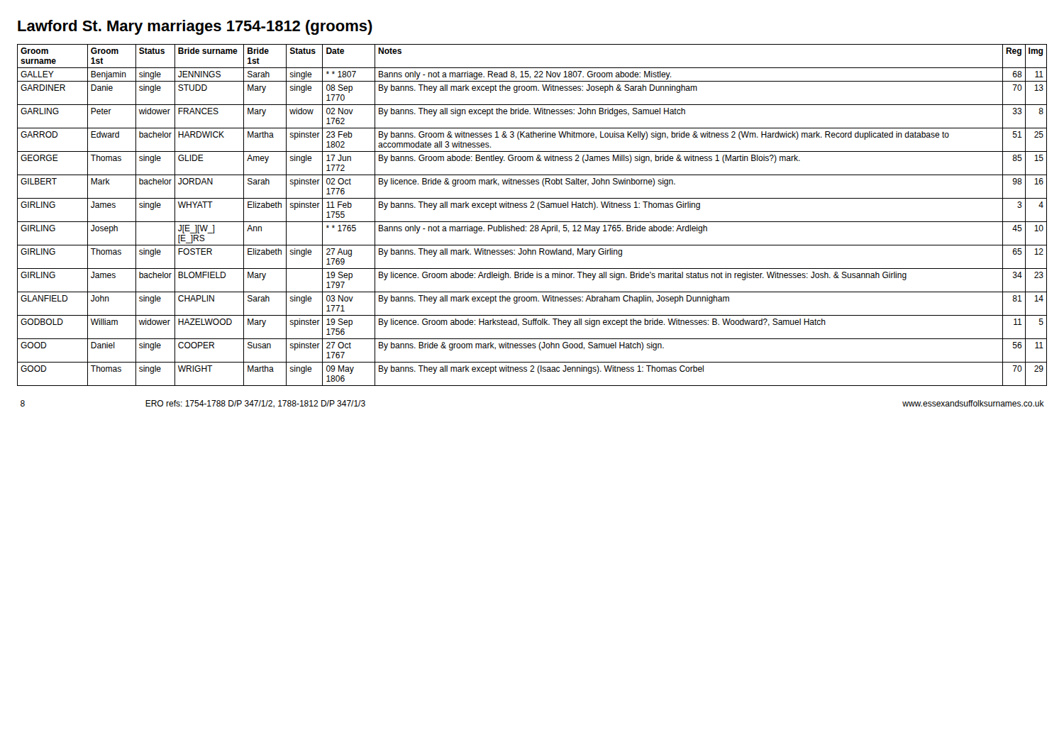Lawford St. Mary marriages 1754-1812 (grooms)
| Groom surname | Groom 1st | Status | Bride surname | Bride 1st | Status | Date | Notes | Reg | Img |
| --- | --- | --- | --- | --- | --- | --- | --- | --- | --- |
| GALLEY | Benjamin | single | JENNINGS | Sarah | single | * * 1807 | Banns only - not a marriage. Read 8, 15, 22 Nov 1807. Groom abode: Mistley. | 68 | 11 |
| GARDINER | Danie | single | STUDD | Mary | single | 08 Sep 1770 | By banns. They all mark except the groom. Witnesses: Joseph & Sarah Dunningham | 70 | 13 |
| GARLING | Peter | widower | FRANCES | Mary | widow | 02 Nov 1762 | By banns. They all sign except the bride. Witnesses: John Bridges, Samuel Hatch | 33 | 8 |
| GARROD | Edward | bachelor | HARDWICK | Martha | spinster | 23 Feb 1802 | By banns. Groom & witnesses 1 & 3 (Katherine Whitmore, Louisa Kelly) sign, bride & witness 2 (Wm. Hardwick) mark. Record duplicated in database to accommodate all 3 witnesses. | 51 | 25 |
| GEORGE | Thomas | single | GLIDE | Amey | single | 17 Jun 1772 | By banns. Groom abode: Bentley. Groom & witness 2 (James Mills) sign, bride & witness 1 (Martin Blois?) mark. | 85 | 15 |
| GILBERT | Mark | bachelor | JORDAN | Sarah | spinster | 02 Oct 1776 | By licence. Bride & groom mark, witnesses (Robt Salter, John Swinborne) sign. | 98 | 16 |
| GIRLING | James | single | WHYATT | Elizabeth | spinster | 11 Feb 1755 | By banns. They all mark except witness 2 (Samuel Hatch). Witness 1: Thomas Girling | 3 | 4 |
| GIRLING | Joseph | | J[E_][W_][E_]RS | Ann | | * * 1765 | Banns only - not a marriage. Published: 28 April, 5, 12 May 1765. Bride abode: Ardleigh | 45 | 10 |
| GIRLING | Thomas | single | FOSTER | Elizabeth | single | 27 Aug 1769 | By banns. They all mark. Witnesses: John Rowland, Mary Girling | 65 | 12 |
| GIRLING | James | bachelor | BLOMFIELD | Mary | | 19 Sep 1797 | By licence. Groom abode: Ardleigh. Bride is a minor. They all sign. Bride's marital status not in register. Witnesses: Josh. & Susannah Girling | 34 | 23 |
| GLANFIELD | John | single | CHAPLIN | Sarah | single | 03 Nov 1771 | By banns. They all mark except the groom. Witnesses: Abraham Chaplin, Joseph Dunnigham | 81 | 14 |
| GODBOLD | William | widower | HAZELWOOD | Mary | spinster | 19 Sep 1756 | By licence. Groom abode: Harkstead, Suffolk. They all sign except the bride. Witnesses: B. Woodward?, Samuel Hatch | 11 | 5 |
| GOOD | Daniel | single | COOPER | Susan | spinster | 27 Oct 1767 | By banns. Bride & groom mark, witnesses (John Good, Samuel Hatch) sign. | 56 | 11 |
| GOOD | Thomas | single | WRIGHT | Martha | single | 09 May 1806 | By banns. They all mark except witness 2 (Isaac Jennings). Witness 1: Thomas Corbel | 70 | 29 |
| 8 | ERO refs: 1754-1788 D/P 347/1/2, 1788-1812 D/P 347/1/3 | www.essexandsuffolksurnames.co.uk |